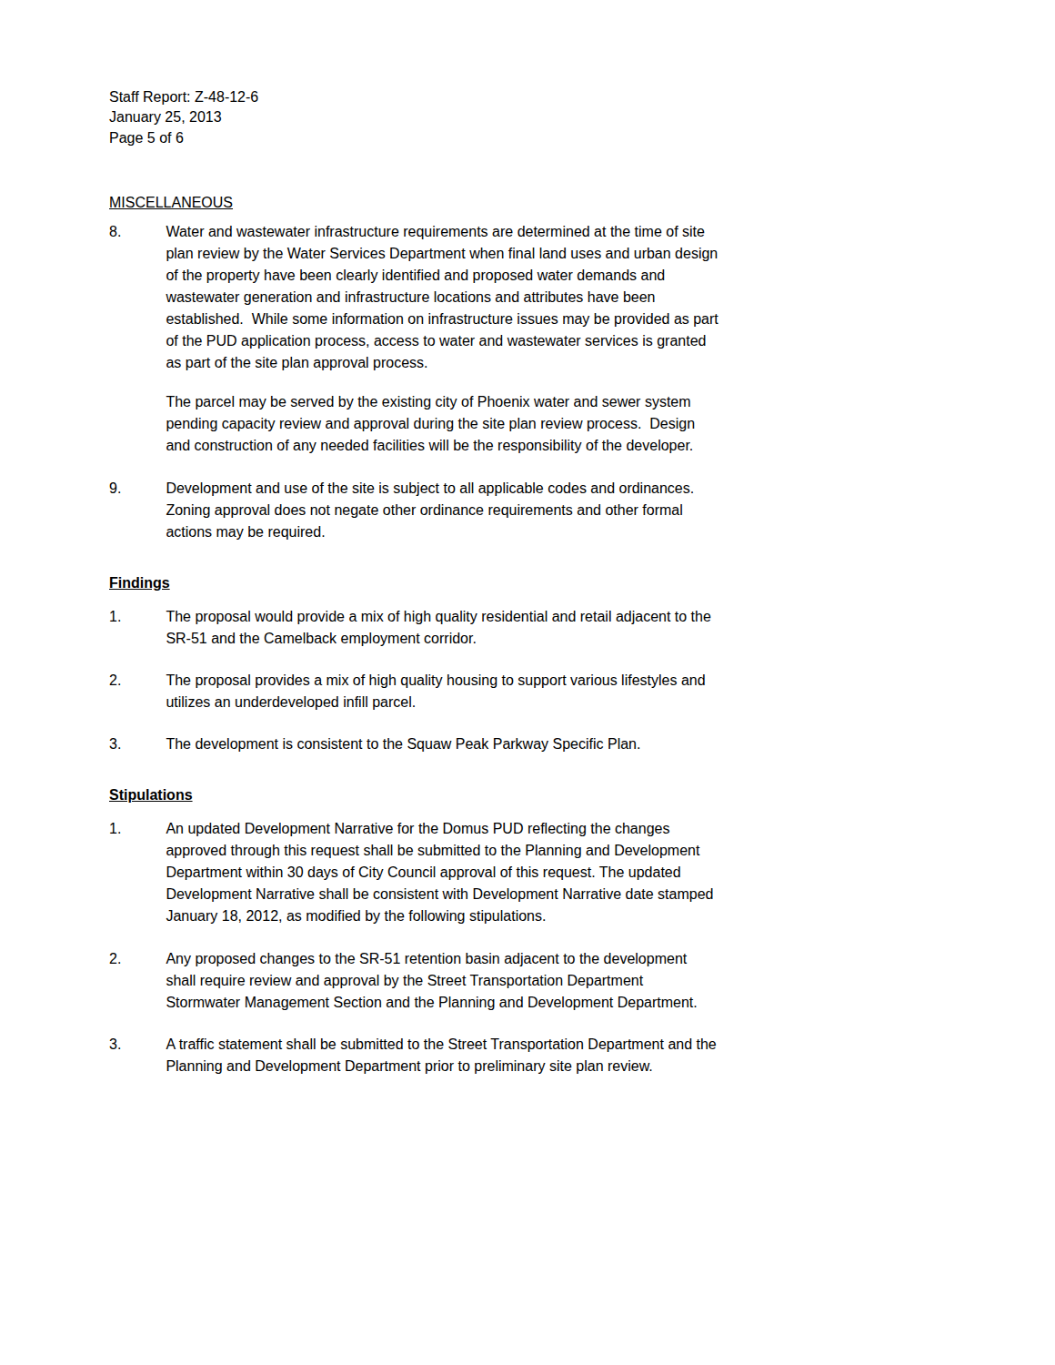Staff Report: Z-48-12-6
January 25, 2013
Page 5 of 6
MISCELLANEOUS
8.
Water and wastewater infrastructure requirements are determined at the time of site plan review by the Water Services Department when final land uses and urban design of the property have been clearly identified and proposed water demands and wastewater generation and infrastructure locations and attributes have been established. While some information on infrastructure issues may be provided as part of the PUD application process, access to water and wastewater services is granted as part of the site plan approval process.
The parcel may be served by the existing city of Phoenix water and sewer system pending capacity review and approval during the site plan review process. Design and construction of any needed facilities will be the responsibility of the developer.
9.
Development and use of the site is subject to all applicable codes and ordinances. Zoning approval does not negate other ordinance requirements and other formal actions may be required.
Findings
1.
The proposal would provide a mix of high quality residential and retail adjacent to the SR-51 and the Camelback employment corridor.
2.
The proposal provides a mix of high quality housing to support various lifestyles and utilizes an underdeveloped infill parcel.
3.
The development is consistent to the Squaw Peak Parkway Specific Plan.
Stipulations
1.
An updated Development Narrative for the Domus PUD reflecting the changes approved through this request shall be submitted to the Planning and Development Department within 30 days of City Council approval of this request. The updated Development Narrative shall be consistent with Development Narrative date stamped January 18, 2012, as modified by the following stipulations.
2.
Any proposed changes to the SR-51 retention basin adjacent to the development shall require review and approval by the Street Transportation Department Stormwater Management Section and the Planning and Development Department.
3.
A traffic statement shall be submitted to the Street Transportation Department and the Planning and Development Department prior to preliminary site plan review.